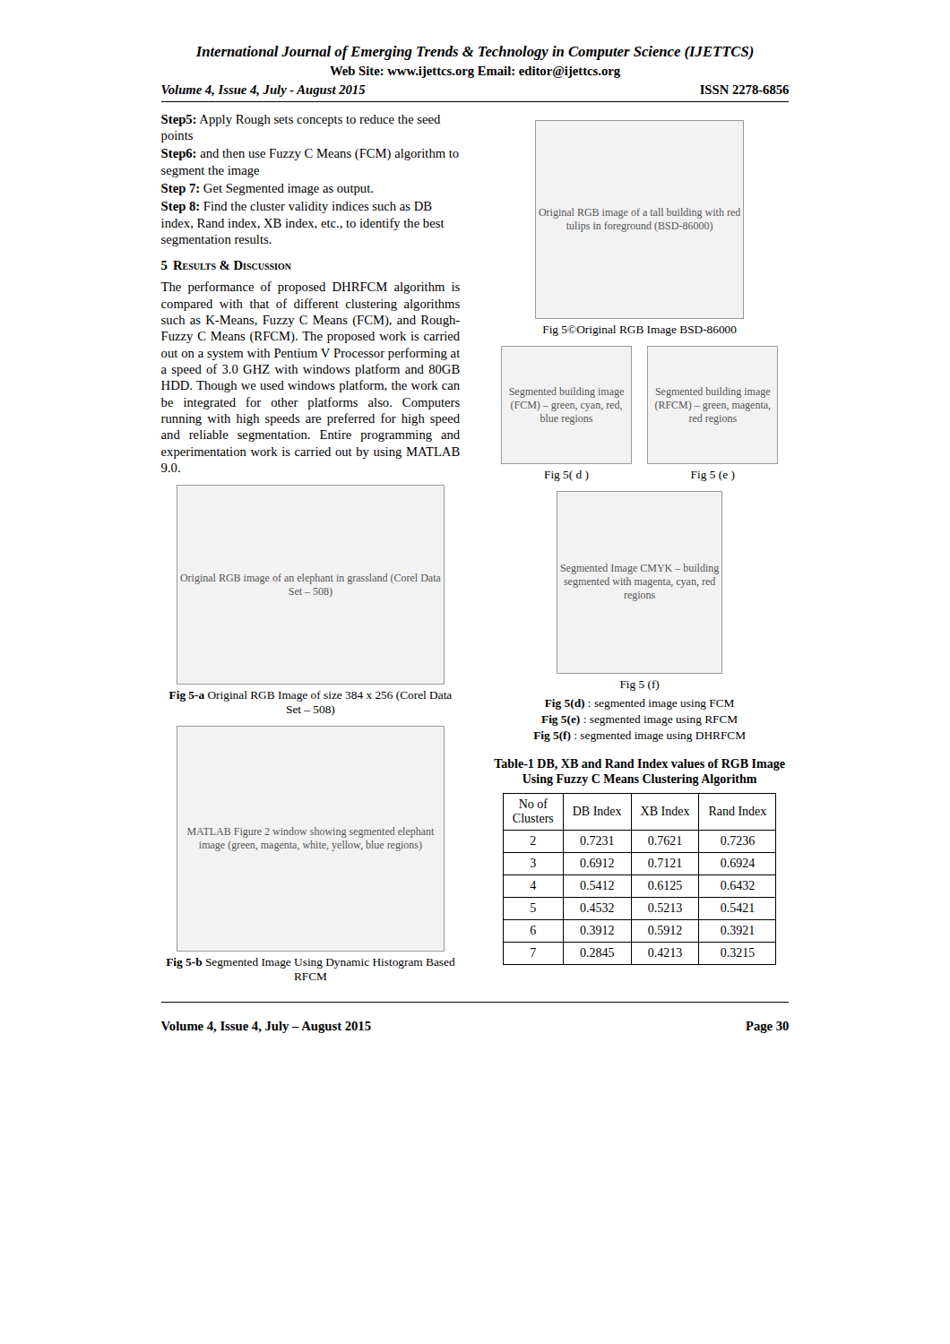International Journal of Emerging Trends & Technology in Computer Science (IJETTCS)
Web Site: www.ijettcs.org Email: editor@ijettcs.org
Volume 4, Issue 4, July - August 2015 ISSN 2278-6856
Step5: Apply Rough sets concepts to reduce the seed points
Step6: and then use Fuzzy C Means (FCM) algorithm to segment the image
Step 7: Get Segmented image as output.
Step 8: Find the cluster validity indices such as DB index, Rand index, XB index, etc., to identify the best segmentation results.
5 Results & Discussion
The performance of proposed DHRFCM algorithm is compared with that of different clustering algorithms such as K-Means, Fuzzy C Means (FCM), and Rough-Fuzzy C Means (RFCM). The proposed work is carried out on a system with Pentium V Processor performing at a speed of 3.0 GHZ with windows platform and 80GB HDD. Though we used windows platform, the work can be integrated for other platforms also. Computers running with high speeds are preferred for high speed and reliable segmentation. Entire programming and experimentation work is carried out by using MATLAB 9.0.
Original RGB image of an elephant in grassland (Corel Data Set – 508)
Fig 5-a Original RGB Image of size 384 x 256 (Corel Data Set – 508)
MATLAB Figure 2 window showing segmented elephant image (green, magenta, white, yellow, blue regions)
Fig 5-b Segmented Image Using Dynamic Histogram Based RFCM
Original RGB image of a tall building with red tulips in foreground (BSD-86000)
Fig 5©Original RGB Image BSD-86000
Segmented building image (FCM) – green, cyan, red, blue regions
Fig 5( d )
Segmented building image (RFCM) – green, magenta, red regions
Fig 5 (e )
Segmented Image CMYK – building segmented with magenta, cyan, red regions
Fig 5 (f)
Fig 5(d) : segmented image using FCM
Fig 5(e) : segmented image using RFCM
Fig 5(f) : segmented image using DHRFCM
Table-1 DB, XB and Rand Index values of RGB Image Using Fuzzy C Means Clustering Algorithm
| No of Clusters | DB Index | XB Index | Rand Index |
| --- | --- | --- | --- |
| 2 | 0.7231 | 0.7621 | 0.7236 |
| 3 | 0.6912 | 0.7121 | 0.6924 |
| 4 | 0.5412 | 0.6125 | 0.6432 |
| 5 | 0.4532 | 0.5213 | 0.5421 |
| 6 | 0.3912 | 0.5912 | 0.3921 |
| 7 | 0.2845 | 0.4213 | 0.3215 |
Volume 4, Issue 4, July – August 2015 Page 30